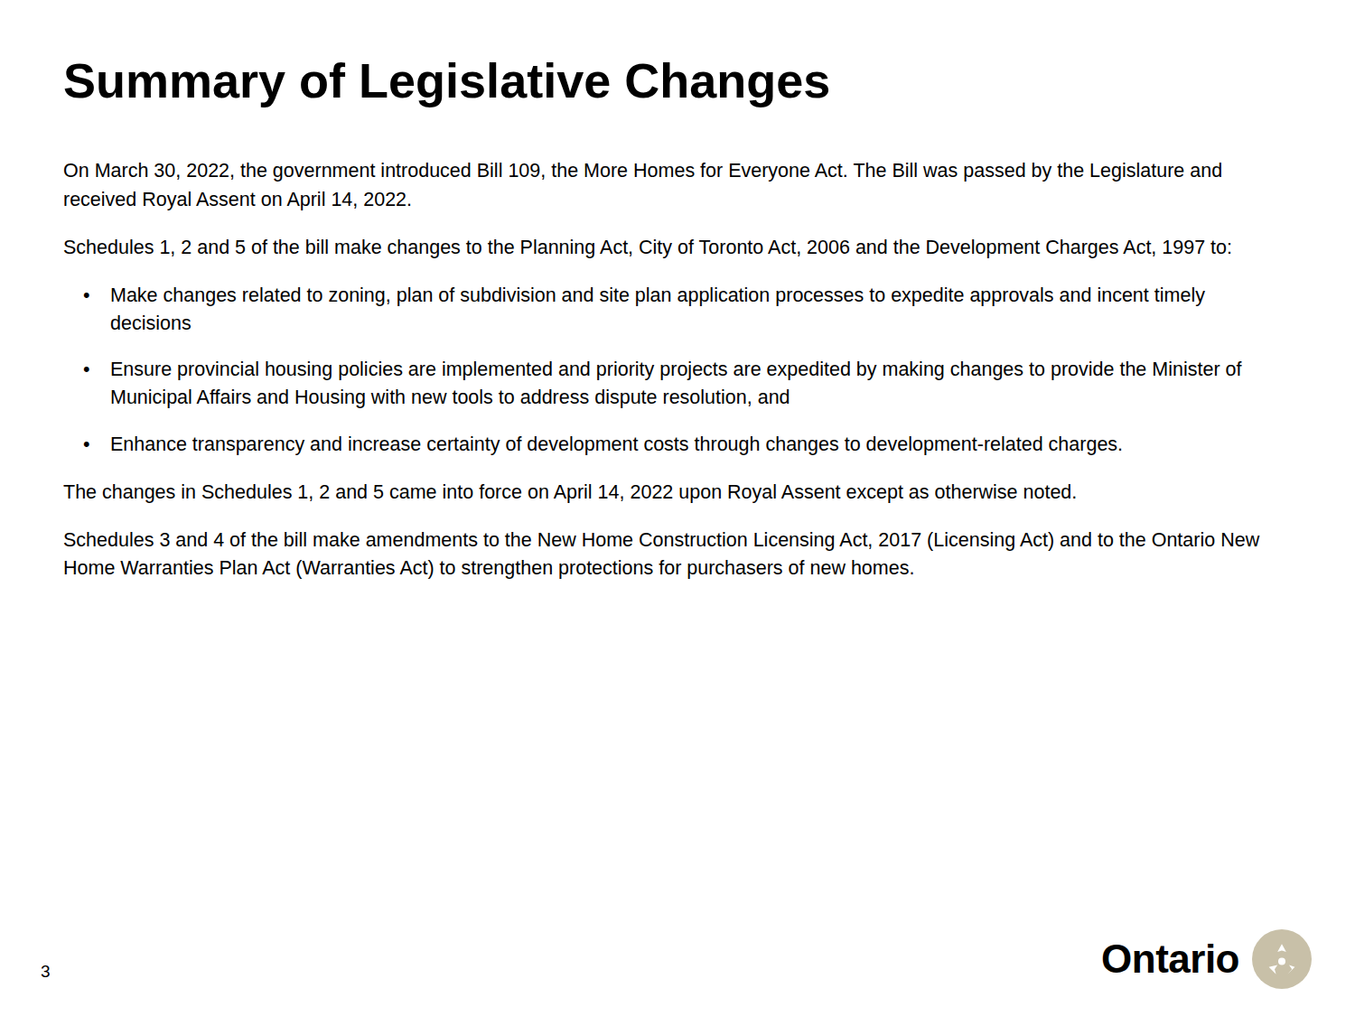Summary of Legislative Changes
On March 30, 2022, the government introduced Bill 109, the More Homes for Everyone Act. The Bill was passed by the Legislature and received Royal Assent on April 14, 2022.
Schedules 1, 2 and 5 of the bill make changes to the Planning Act, City of Toronto Act, 2006 and the Development Charges Act, 1997 to:
Make changes related to zoning, plan of subdivision and site plan application processes to expedite approvals and incent timely decisions
Ensure provincial housing policies are implemented and priority projects are expedited by making changes to provide the Minister of Municipal Affairs and Housing with new tools to address dispute resolution, and
Enhance transparency and increase certainty of development costs through changes to development-related charges.
The changes in Schedules 1, 2 and 5 came into force on April 14, 2022 upon Royal Assent except as otherwise noted.
Schedules 3 and 4 of the bill make amendments to the New Home Construction Licensing Act, 2017 (Licensing Act) and to the Ontario New Home Warranties Plan Act (Warranties Act) to strengthen protections for purchasers of new homes.
3
Ontario